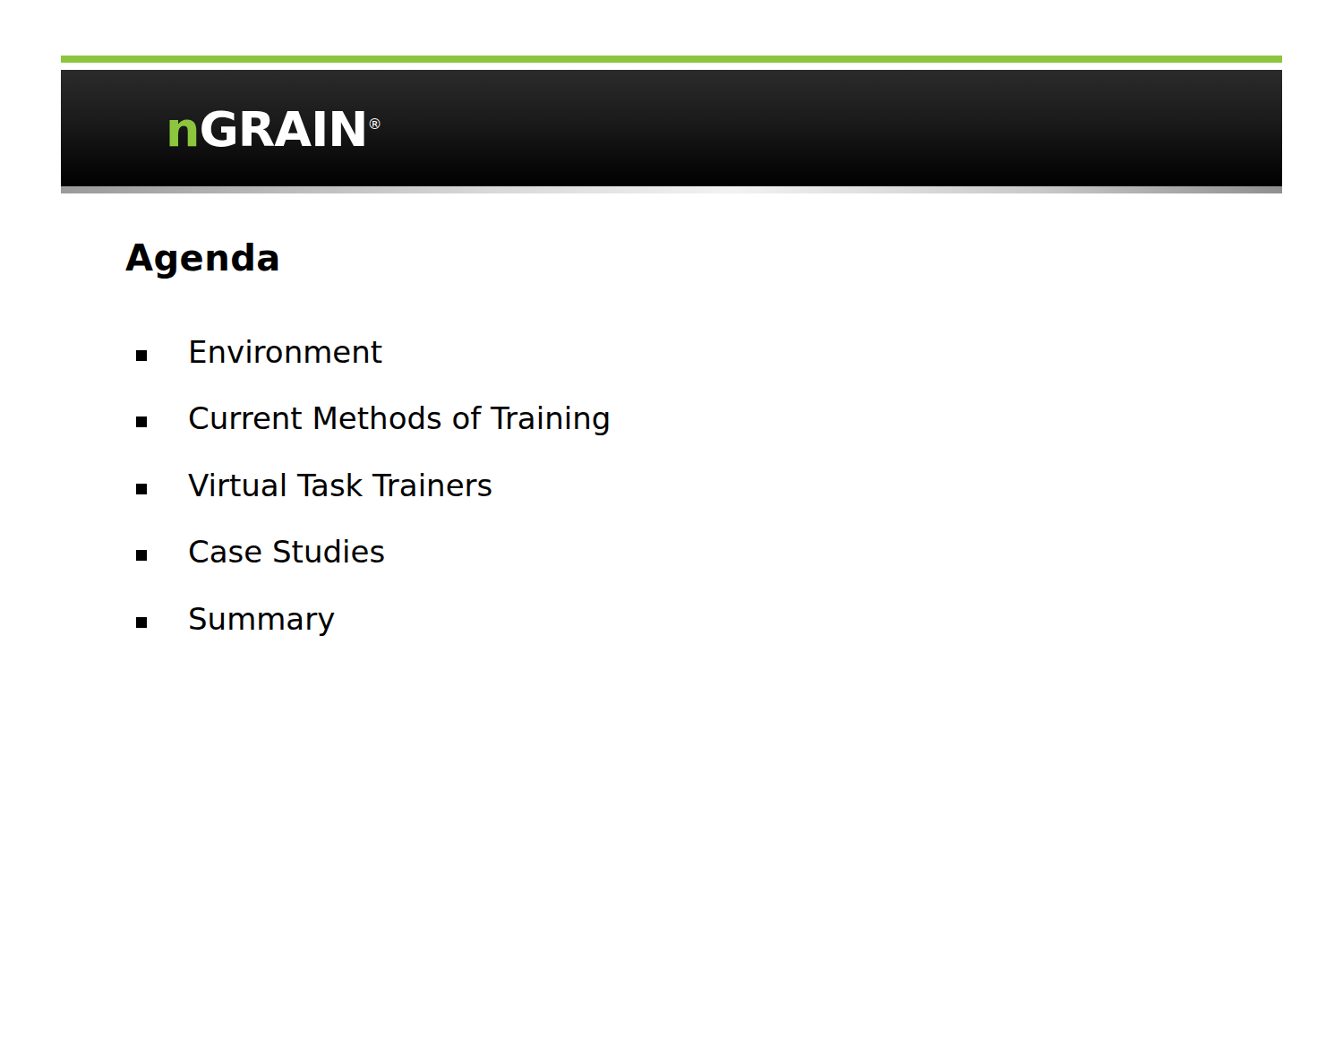nGRAIN®
Agenda
Environment
Current Methods of Training
Virtual Task Trainers
Case Studies
Summary